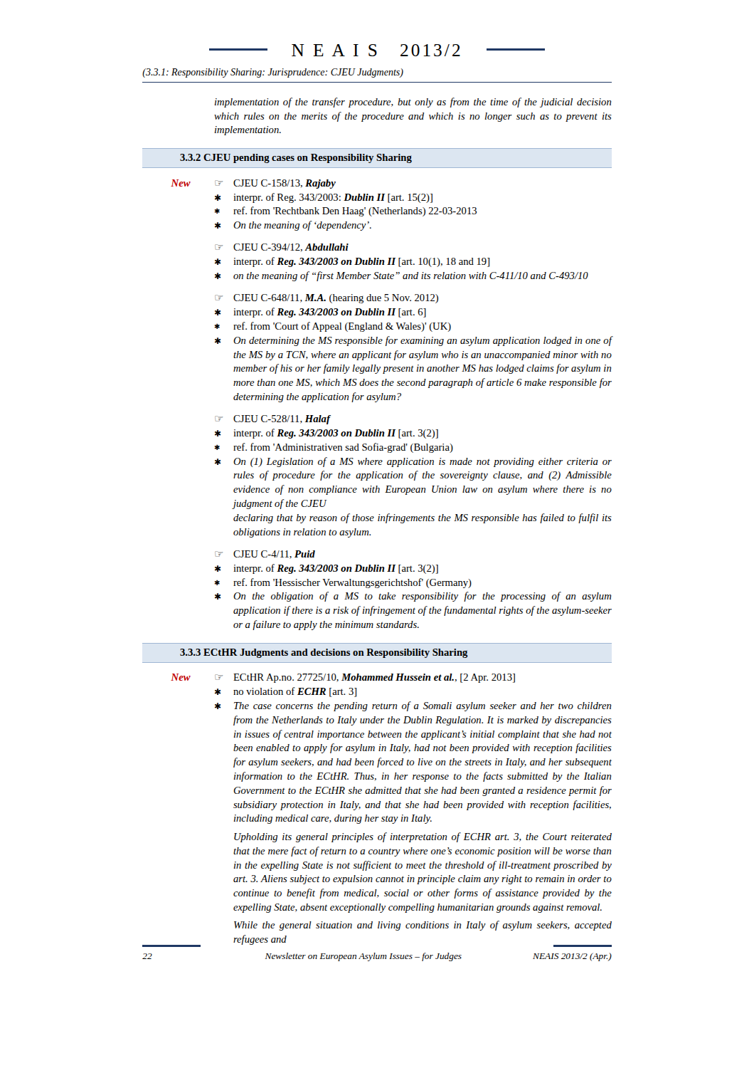N E A I S 2013/2
(3.3.1: Responsibility Sharing: Jurisprudence: CJEU Judgments)
implementation of the transfer procedure, but only as from the time of the judicial decision which rules on the merits of the procedure and which is no longer such as to prevent its implementation.
3.3.2 CJEU pending cases on Responsibility Sharing
New
CJEU C-158/13, Rajaby
interpr. of Reg. 343/2003: Dublin II [art. 15(2)]
ref. from 'Rechtbank Den Haag' (Netherlands) 22-03-2013
On the meaning of ‘dependency’.
CJEU C-394/12, Abdullahi
interpr. of Reg. 343/2003 on Dublin II [art. 10(1), 18 and 19]
on the meaning of “first Member State” and its relation with C-411/10 and C-493/10
CJEU C-648/11, M.A. (hearing due 5 Nov. 2012)
interpr. of Reg. 343/2003 on Dublin II [art. 6]
ref. from 'Court of Appeal (England & Wales)' (UK)
On determining the MS responsible for examining an asylum application lodged in one of the MS by a TCN, where an applicant for asylum who is an unaccompanied minor with no member of his or her family legally present in another MS has lodged claims for asylum in more than one MS, which MS does the second paragraph of article 6 make responsible for determining the application for asylum?
CJEU C-528/11, Halaf
interpr. of Reg. 343/2003 on Dublin II [art. 3(2)]
ref. from 'Administrativen sad Sofia-grad' (Bulgaria)
On (1) Legislation of a MS where application is made not providing either criteria or rules of procedure for the application of the sovereignty clause, and (2) Admissible evidence of non compliance with European Union law on asylum where there is no judgment of the CJEU
declaring that by reason of those infringements the MS responsible has failed to fulfil its obligations in relation to asylum.
CJEU C-4/11, Puid
interpr. of Reg. 343/2003 on Dublin II [art. 3(2)]
ref. from 'Hessischer Verwaltungsgerichtshof' (Germany)
On the obligation of a MS to take responsibility for the processing of an asylum application if there is a risk of infringement of the fundamental rights of the asylum-seeker or a failure to apply the minimum standards.
3.3.3 ECtHR Judgments and decisions on Responsibility Sharing
New
ECtHR Ap.no. 27725/10, Mohammed Hussein et al., [2 Apr. 2013]
no violation of ECHR [art. 3]
The case concerns the pending return of a Somali asylum seeker and her two children from the Netherlands to Italy under the Dublin Regulation. It is marked by discrepancies in issues of central importance between the applicant’s initial complaint that she had not been enabled to apply for asylum in Italy, had not been provided with reception facilities for asylum seekers, and had been forced to live on the streets in Italy, and her subsequent information to the ECtHR. Thus, in her response to the facts submitted by the Italian Government to the ECtHR she admitted that she had been granted a residence permit for subsidiary protection in Italy, and that she had been provided with reception facilities, including medical care, during her stay in Italy.
Upholding its general principles of interpretation of ECHR art. 3, the Court reiterated that the mere fact of return to a country where one’s economic position will be worse than in the expelling State is not sufficient to meet the threshold of ill-treatment proscribed by art. 3. Aliens subject to expulsion cannot in principle claim any right to remain in order to continue to benefit from medical, social or other forms of assistance provided by the expelling State, absent exceptionally compelling humanitarian grounds against removal.
While the general situation and living conditions in Italy of asylum seekers, accepted refugees and
22
Newsletter on European Asylum Issues – for Judges
NEAIS 2013/2 (Apr.)